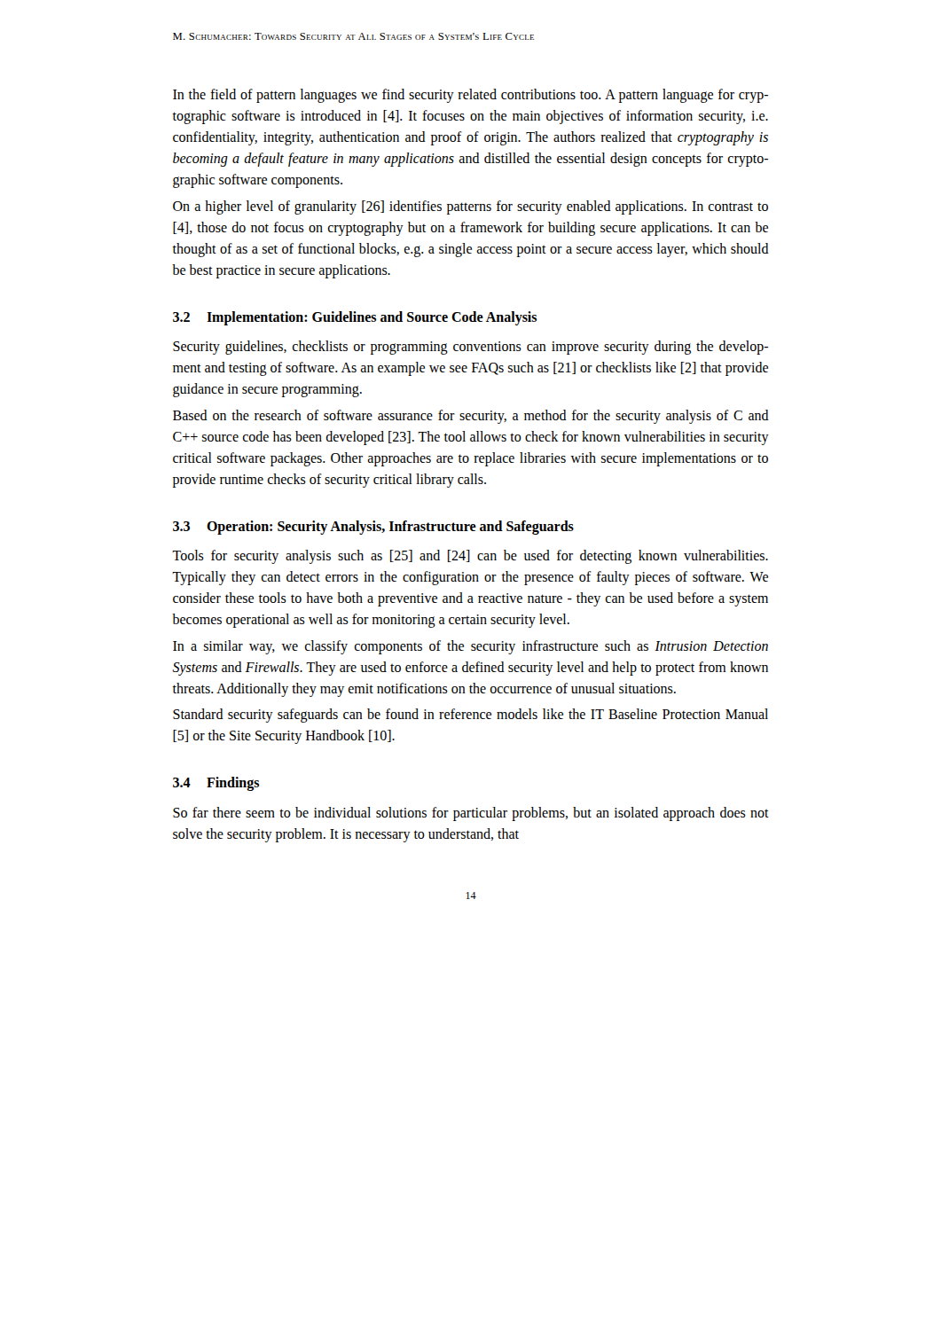M. Schumacher: Towards Security at All Stages of a System's Life Cycle
In the field of pattern languages we find security related contributions too. A pattern language for cryptographic software is introduced in [4]. It focuses on the main objectives of information security, i.e. confidentiality, integrity, authentication and proof of origin. The authors realized that cryptography is becoming a default feature in many applications and distilled the essential design concepts for cryptographic software components.
On a higher level of granularity [26] identifies patterns for security enabled applications. In contrast to [4], those do not focus on cryptography but on a framework for building secure applications. It can be thought of as a set of functional blocks, e.g. a single access point or a secure access layer, which should be best practice in secure applications.
3.2 Implementation: Guidelines and Source Code Analysis
Security guidelines, checklists or programming conventions can improve security during the development and testing of software. As an example we see FAQs such as [21] or checklists like [2] that provide guidance in secure programming.
Based on the research of software assurance for security, a method for the security analysis of C and C++ source code has been developed [23]. The tool allows to check for known vulnerabilities in security critical software packages. Other approaches are to replace libraries with secure implementations or to provide runtime checks of security critical library calls.
3.3 Operation: Security Analysis, Infrastructure and Safeguards
Tools for security analysis such as [25] and [24] can be used for detecting known vulnerabilities. Typically they can detect errors in the configuration or the presence of faulty pieces of software. We consider these tools to have both a preventive and a reactive nature - they can be used before a system becomes operational as well as for monitoring a certain security level.
In a similar way, we classify components of the security infrastructure such as Intrusion Detection Systems and Firewalls. They are used to enforce a defined security level and help to protect from known threats. Additionally they may emit notifications on the occurrence of unusual situations.
Standard security safeguards can be found in reference models like the IT Baseline Protection Manual [5] or the Site Security Handbook [10].
3.4 Findings
So far there seem to be individual solutions for particular problems, but an isolated approach does not solve the security problem. It is necessary to understand, that
14